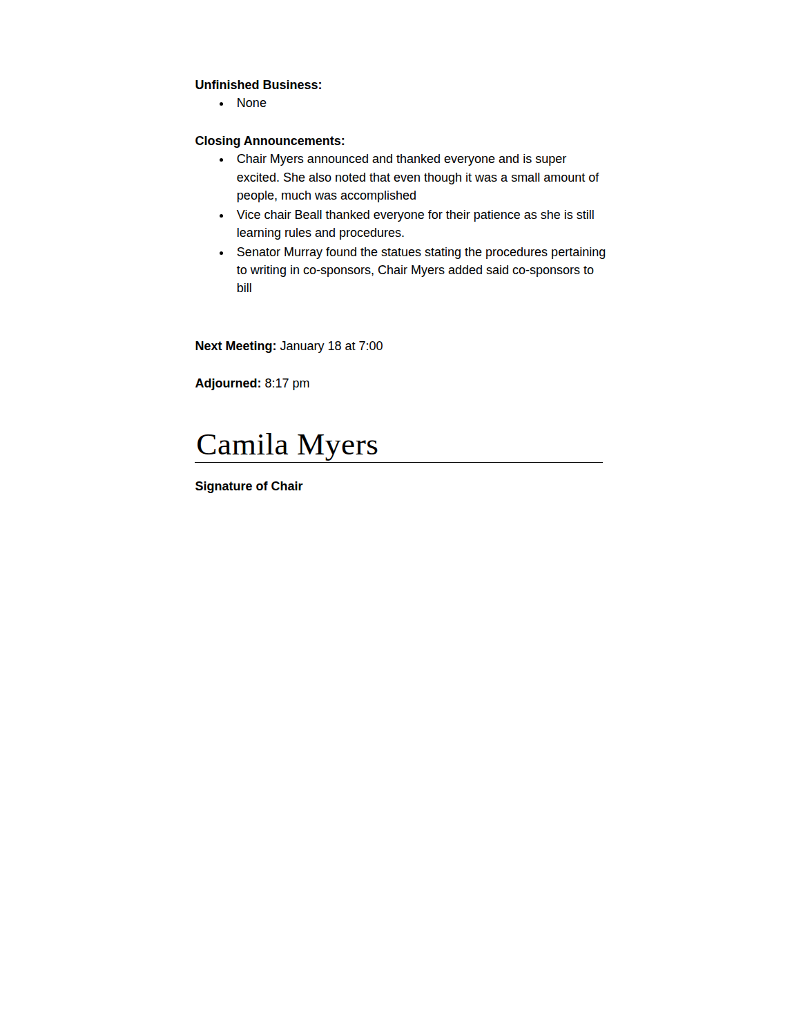Unfinished Business:
None
Closing Announcements:
Chair Myers announced and thanked everyone and is super excited. She also noted that even though it was a small amount of people, much was accomplished
Vice chair Beall thanked everyone for their patience as she is still learning rules and procedures.
Senator Murray found the statues stating the procedures pertaining to writing in co-sponsors, Chair Myers added said co-sponsors to bill
Next Meeting: January 18 at 7:00
Adjourned: 8:17 pm
Camila Myers
Signature of Chair